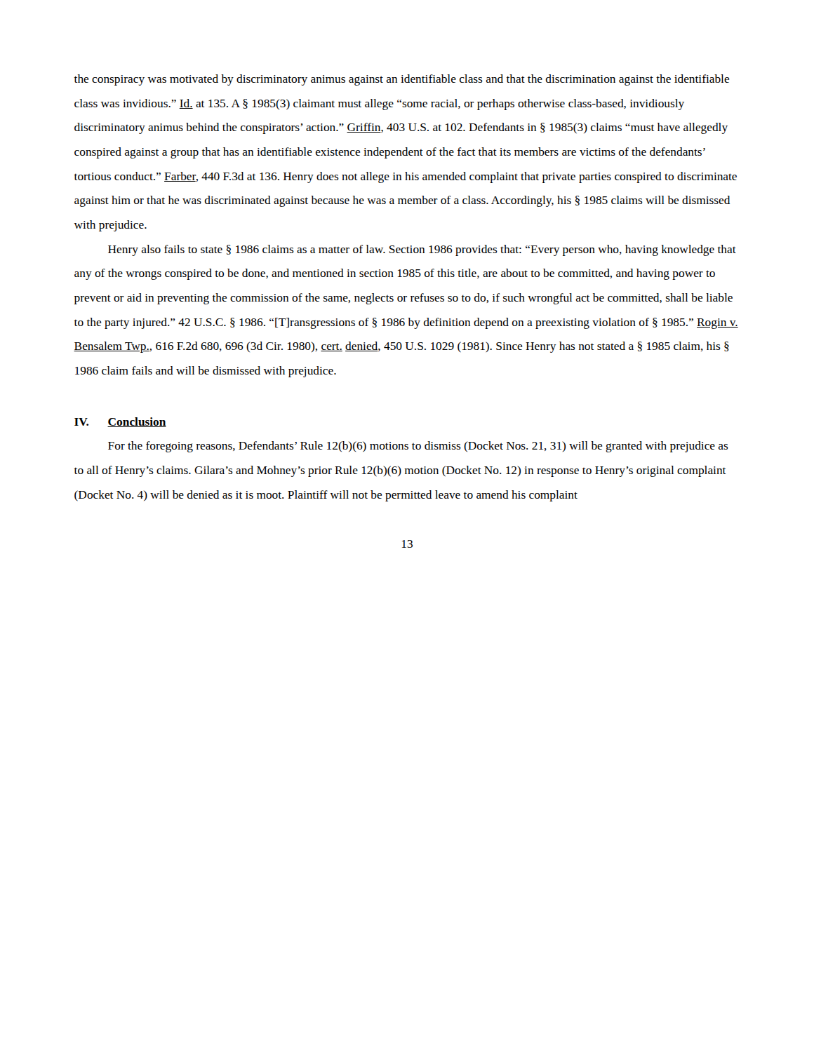the conspiracy was motivated by discriminatory animus against an identifiable class and that the discrimination against the identifiable class was invidious.” Id. at 135. A § 1985(3) claimant must allege “some racial, or perhaps otherwise class-based, invidiously discriminatory animus behind the conspirators’ action.” Griffin, 403 U.S. at 102. Defendants in § 1985(3) claims “must have allegedly conspired against a group that has an identifiable existence independent of the fact that its members are victims of the defendants’ tortious conduct.” Farber, 440 F.3d at 136. Henry does not allege in his amended complaint that private parties conspired to discriminate against him or that he was discriminated against because he was a member of a class. Accordingly, his § 1985 claims will be dismissed with prejudice.
Henry also fails to state § 1986 claims as a matter of law. Section 1986 provides that: “Every person who, having knowledge that any of the wrongs conspired to be done, and mentioned in section 1985 of this title, are about to be committed, and having power to prevent or aid in preventing the commission of the same, neglects or refuses so to do, if such wrongful act be committed, shall be liable to the party injured.” 42 U.S.C. § 1986. “[T]ransgressions of § 1986 by definition depend on a preexisting violation of § 1985.” Rogin v. Bensalem Twp., 616 F.2d 680, 696 (3d Cir. 1980), cert. denied, 450 U.S. 1029 (1981). Since Henry has not stated a § 1985 claim, his § 1986 claim fails and will be dismissed with prejudice.
IV. Conclusion
For the foregoing reasons, Defendants’ Rule 12(b)(6) motions to dismiss (Docket Nos. 21, 31) will be granted with prejudice as to all of Henry’s claims. Gilara’s and Mohney’s prior Rule 12(b)(6) motion (Docket No. 12) in response to Henry’s original complaint (Docket No. 4) will be denied as it is moot. Plaintiff will not be permitted leave to amend his complaint
13